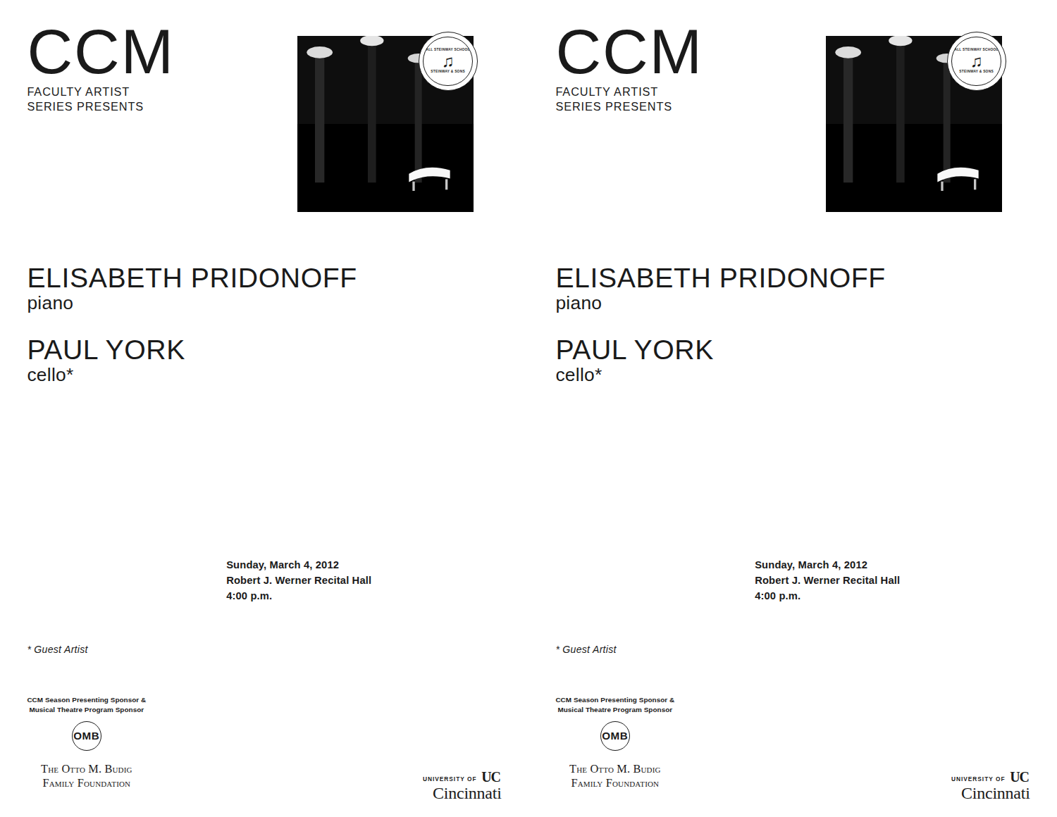CCM
Faculty Artist
Series Presents
All Steinway School ♫ Steinway & Sons
Elisabeth Pridonoff
piano
Paul York
cello*
Sunday, March 4, 2012
Robert J. Werner Recital Hall
4:00 p.m.
* Guest Artist
CCM Season Presenting Sponsor &
Musical Theatre Program Sponsor
OMB
The Otto M. Budig
Family Foundation
University of UC
Cincinnati
CCM
Faculty Artist
Series Presents
All Steinway School ♫ Steinway & Sons
Elisabeth Pridonoff
piano
Paul York
cello*
Sunday, March 4, 2012
Robert J. Werner Recital Hall
4:00 p.m.
* Guest Artist
CCM Season Presenting Sponsor &
Musical Theatre Program Sponsor
OMB
The Otto M. Budig
Family Foundation
University of UC
Cincinnati